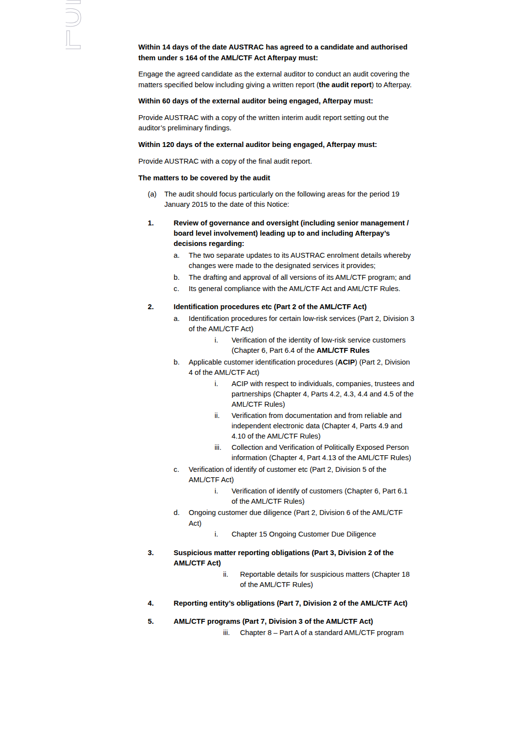For personal use only
Within 14 days of the date AUSTRAC has agreed to a candidate and authorised them under s 164 of the AML/CTF Act Afterpay must:
Engage the agreed candidate as the external auditor to conduct an audit covering the matters specified below including giving a written report (the audit report) to Afterpay.
Within 60 days of the external auditor being engaged, Afterpay must:
Provide AUSTRAC with a copy of the written interim audit report setting out the auditor’s preliminary findings.
Within 120 days of the external auditor being engaged, Afterpay must:
Provide AUSTRAC with a copy of the final audit report.
The matters to be covered by the audit
(a) The audit should focus particularly on the following areas for the period 19 January 2015 to the date of this Notice:
1. Review of governance and oversight (including senior management / board level involvement) leading up to and including Afterpay’s decisions regarding:
a. The two separate updates to its AUSTRAC enrolment details whereby changes were made to the designated services it provides;
b. The drafting and approval of all versions of its AML/CTF program; and
c. Its general compliance with the AML/CTF Act and AML/CTF Rules.
2. Identification procedures etc (Part 2 of the AML/CTF Act)
a. Identification procedures for certain low-risk services (Part 2, Division 3 of the AML/CTF Act)
i. Verification of the identity of low-risk service customers (Chapter 6, Part 6.4 of the AML/CTF Rules
b. Applicable customer identification procedures (ACIP) (Part 2, Division 4 of the AML/CTF Act)
i. ACIP with respect to individuals, companies, trustees and partnerships (Chapter 4, Parts 4.2, 4.3, 4.4 and 4.5 of the AML/CTF Rules)
ii. Verification from documentation and from reliable and independent electronic data (Chapter 4, Parts 4.9 and 4.10 of the AML/CTF Rules)
iii. Collection and Verification of Politically Exposed Person information (Chapter 4, Part 4.13 of the AML/CTF Rules)
c. Verification of identify of customer etc (Part 2, Division 5 of the AML/CTF Act)
i. Verification of identify of customers (Chapter 6, Part 6.1 of the AML/CTF Rules)
d. Ongoing customer due diligence (Part 2, Division 6 of the AML/CTF Act)
i. Chapter 15 Ongoing Customer Due Diligence
3. Suspicious matter reporting obligations (Part 3, Division 2 of the AML/CTF Act)
ii. Reportable details for suspicious matters (Chapter 18 of the AML/CTF Rules)
4. Reporting entity’s obligations (Part 7, Division 2 of the AML/CTF Act)
5. AML/CTF programs (Part 7, Division 3 of the AML/CTF Act)
iii. Chapter 8 – Part A of a standard AML/CTF program